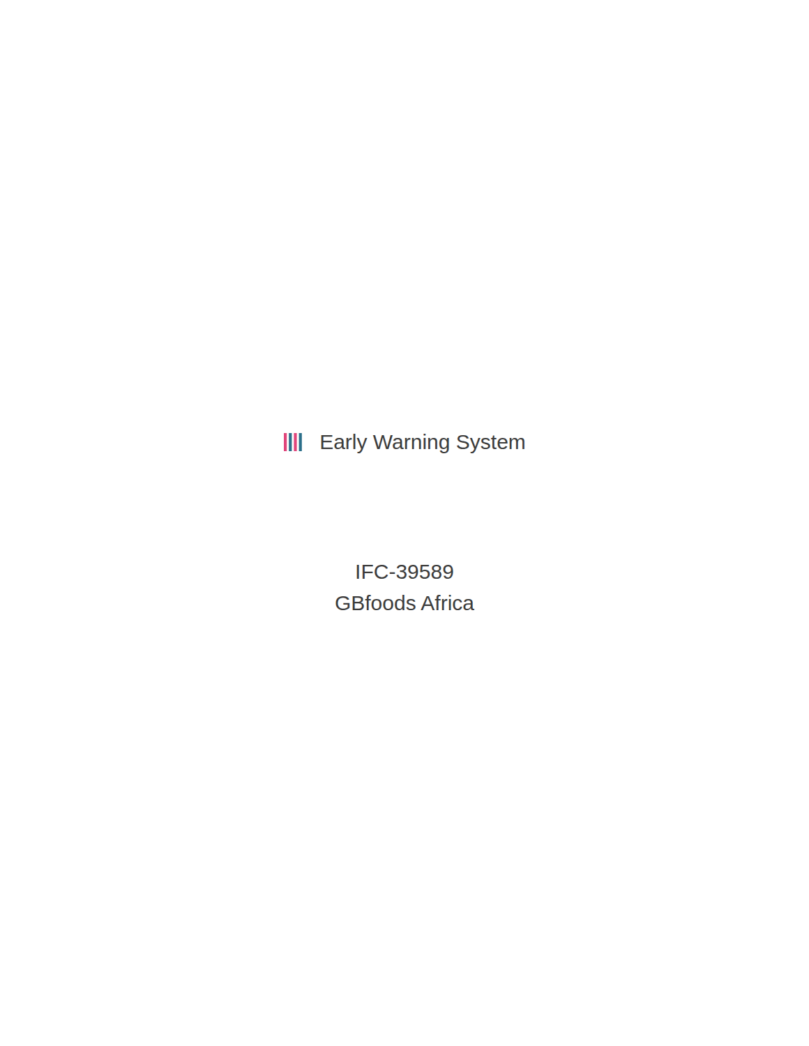Early Warning System
IFC-39589
GBfoods Africa